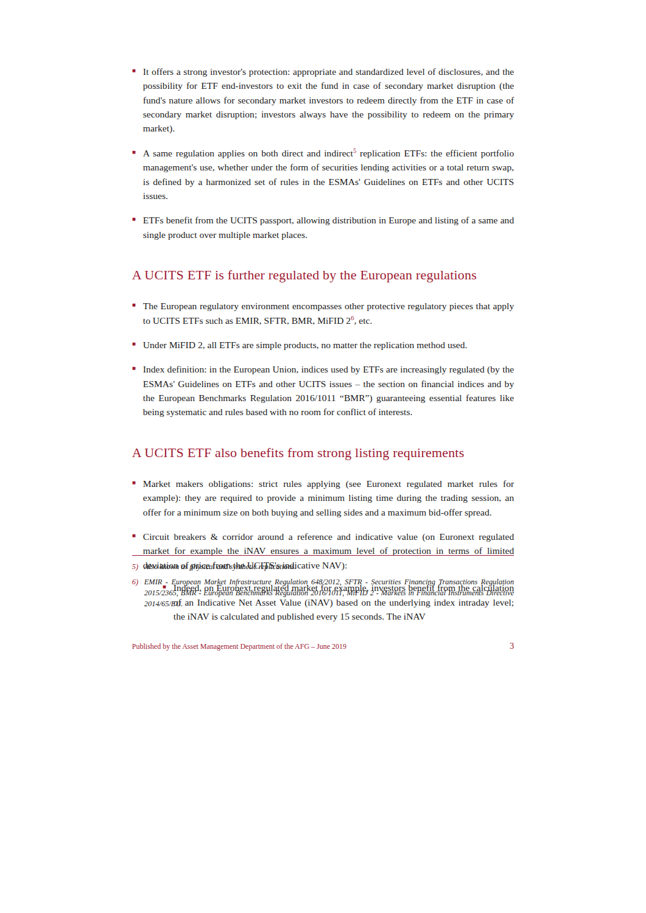It offers a strong investor's protection: appropriate and standardized level of disclosures, and the possibility for ETF end-investors to exit the fund in case of secondary market disruption (the fund's nature allows for secondary market investors to redeem directly from the ETF in case of secondary market disruption; investors always have the possibility to redeem on the primary market).
A same regulation applies on both direct and indirect5 replication ETFs: the efficient portfolio management's use, whether under the form of securities lending activities or a total return swap, is defined by a harmonized set of rules in the ESMAs' Guidelines on ETFs and other UCITS issues.
ETFs benefit from the UCITS passport, allowing distribution in Europe and listing of a same and single product over multiple market places.
A UCITS ETF is further regulated by the European regulations
The European regulatory environment encompasses other protective regulatory pieces that apply to UCITS ETFs such as EMIR, SFTR, BMR, MiFID 26, etc.
Under MiFID 2, all ETFs are simple products, no matter the replication method used.
Index definition: in the European Union, indices used by ETFs are increasingly regulated (by the ESMAs' Guidelines on ETFs and other UCITS issues – the section on financial indices and by the European Benchmarks Regulation 2016/1011 “BMR”) guaranteeing essential features like being systematic and rules based with no room for conflict of interests.
A UCITS ETF also benefits from strong listing requirements
Market makers obligations: strict rules applying (see Euronext regulated market rules for example): they are required to provide a minimum listing time during the trading session, an offer for a minimum size on both buying and selling sides and a maximum bid-offer spread.
Circuit breakers & corridor around a reference and indicative value (on Euronext regulated market for example the iNAV ensures a maximum level of protection in terms of limited deviation of price from the UCITS's indicative NAV):
Indeed, on Euronext regulated market for example, investors benefit from the calculation of an Indicative Net Asset Value (iNAV) based on the underlying index intraday level; the iNAV is calculated and published every 15 seconds. The iNAV
5) Also known as physical and synthetic replications.
6) EMIR - European Market Infrastructure Regulation 648/2012, SFTR - Securities Financing Transactions Regulation 2015/2365, BMR - European Benchmarks Regulation 2016/1011, MiFID 2 - Markets in Financial Instruments Directive 2014/65/EU.
Published by the Asset Management Department of the AFG – June 2019 3